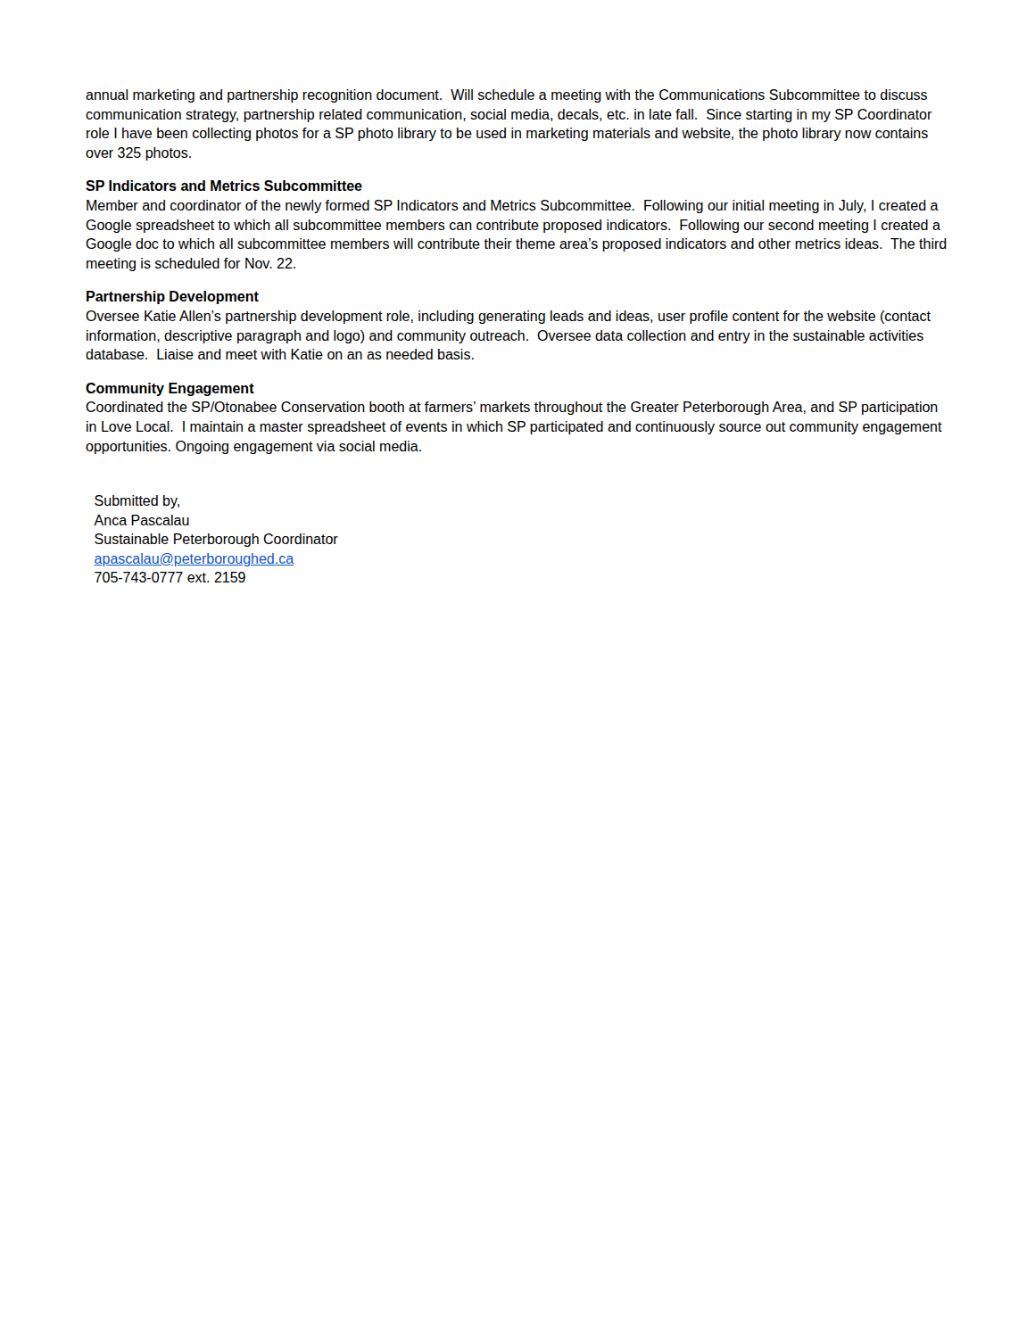annual marketing and partnership recognition document. Will schedule a meeting with the Communications Subcommittee to discuss communication strategy, partnership related communication, social media, decals, etc. in late fall. Since starting in my SP Coordinator role I have been collecting photos for a SP photo library to be used in marketing materials and website, the photo library now contains over 325 photos.
SP Indicators and Metrics Subcommittee
Member and coordinator of the newly formed SP Indicators and Metrics Subcommittee. Following our initial meeting in July, I created a Google spreadsheet to which all subcommittee members can contribute proposed indicators. Following our second meeting I created a Google doc to which all subcommittee members will contribute their theme area’s proposed indicators and other metrics ideas. The third meeting is scheduled for Nov. 22.
Partnership Development
Oversee Katie Allen’s partnership development role, including generating leads and ideas, user profile content for the website (contact information, descriptive paragraph and logo) and community outreach. Oversee data collection and entry in the sustainable activities database. Liaise and meet with Katie on an as needed basis.
Community Engagement
Coordinated the SP/Otonabee Conservation booth at farmers’ markets throughout the Greater Peterborough Area, and SP participation in Love Local. I maintain a master spreadsheet of events in which SP participated and continuously source out community engagement opportunities. Ongoing engagement via social media.
Submitted by,
Anca Pascalau
Sustainable Peterborough Coordinator
apascalau@peterboroughed.ca
705-743-0777 ext. 2159